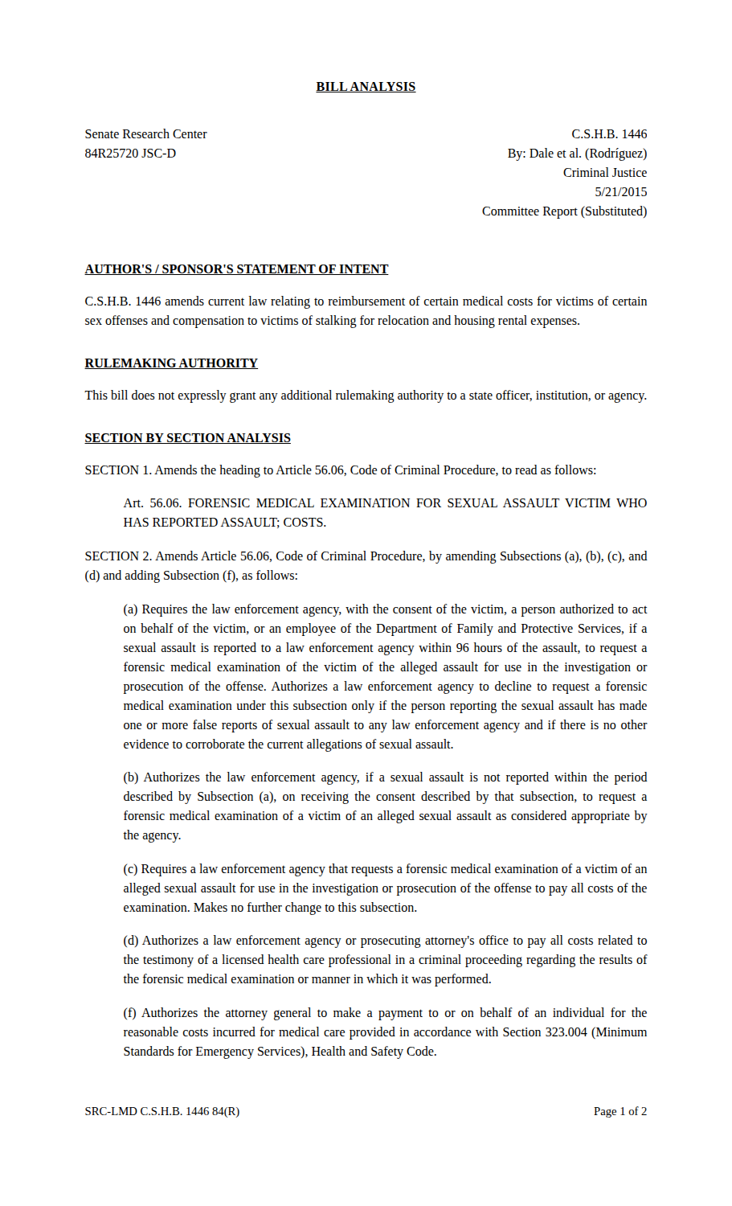BILL ANALYSIS
Senate Research Center
84R25720 JSC-D
C.S.H.B. 1446
By: Dale et al. (Rodríguez)
Criminal Justice
5/21/2015
Committee Report (Substituted)
AUTHOR'S / SPONSOR'S STATEMENT OF INTENT
C.S.H.B. 1446 amends current law relating to reimbursement of certain medical costs for victims of certain sex offenses and compensation to victims of stalking for relocation and housing rental expenses.
RULEMAKING AUTHORITY
This bill does not expressly grant any additional rulemaking authority to a state officer, institution, or agency.
SECTION BY SECTION ANALYSIS
SECTION 1. Amends the heading to Article 56.06, Code of Criminal Procedure, to read as follows:
Art. 56.06. FORENSIC MEDICAL EXAMINATION FOR SEXUAL ASSAULT VICTIM WHO HAS REPORTED ASSAULT; COSTS.
SECTION 2. Amends Article 56.06, Code of Criminal Procedure, by amending Subsections (a), (b), (c), and (d) and adding Subsection (f), as follows:
(a) Requires the law enforcement agency, with the consent of the victim, a person authorized to act on behalf of the victim, or an employee of the Department of Family and Protective Services, if a sexual assault is reported to a law enforcement agency within 96 hours of the assault, to request a forensic medical examination of the victim of the alleged assault for use in the investigation or prosecution of the offense. Authorizes a law enforcement agency to decline to request a forensic medical examination under this subsection only if the person reporting the sexual assault has made one or more false reports of sexual assault to any law enforcement agency and if there is no other evidence to corroborate the current allegations of sexual assault.
(b) Authorizes the law enforcement agency, if a sexual assault is not reported within the period described by Subsection (a), on receiving the consent described by that subsection, to request a forensic medical examination of a victim of an alleged sexual assault as considered appropriate by the agency.
(c) Requires a law enforcement agency that requests a forensic medical examination of a victim of an alleged sexual assault for use in the investigation or prosecution of the offense to pay all costs of the examination. Makes no further change to this subsection.
(d) Authorizes a law enforcement agency or prosecuting attorney's office to pay all costs related to the testimony of a licensed health care professional in a criminal proceeding regarding the results of the forensic medical examination or manner in which it was performed.
(f) Authorizes the attorney general to make a payment to or on behalf of an individual for the reasonable costs incurred for medical care provided in accordance with Section 323.004 (Minimum Standards for Emergency Services), Health and Safety Code.
SRC-LMD C.S.H.B. 1446 84(R)
Page 1 of 2